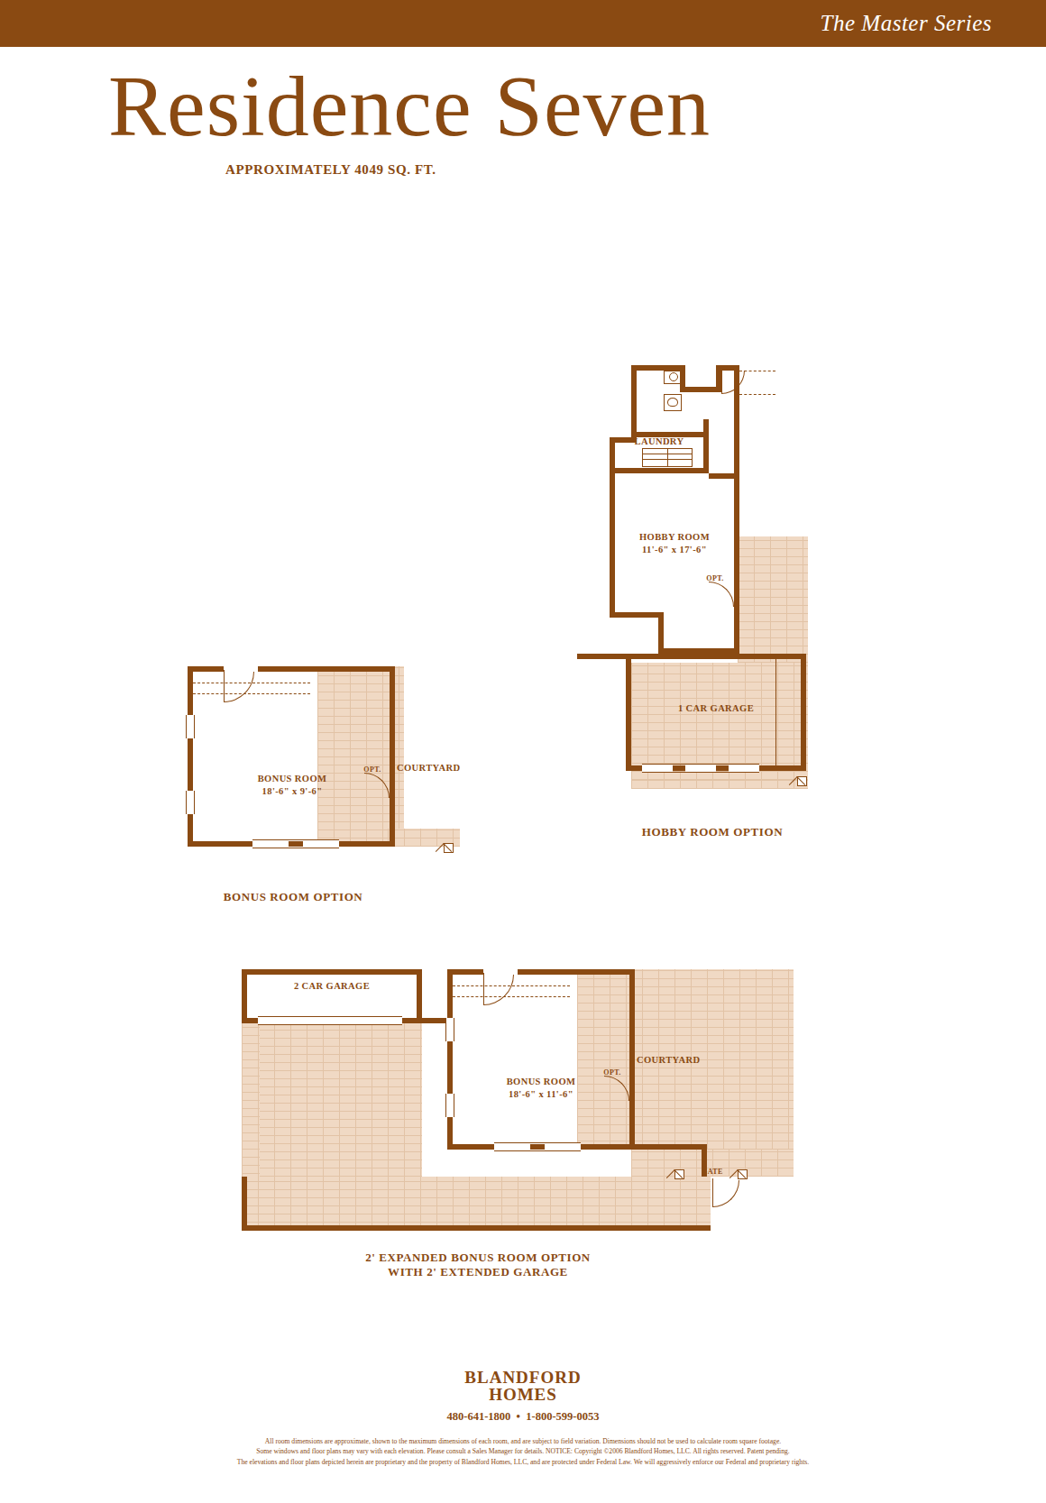The Master Series
Residence Seven
APPROXIMATELY 4049 SQ. FT.
LAUNDRY
HOBBY ROOM
11'-6" x 17'-6"
OPT.
1 CAR GARAGE
HOBBY ROOM OPTION
OPT.
BONUS ROOM
18'-6" x 9'-6"
COURTYARD
BONUS ROOM OPTION
2 CAR GARAGE
OPT.
BONUS ROOM
18'-6" x 11'-6"
COURTYARD
GATE
2' EXPANDED BONUS ROOM OPTION
WITH 2' EXTENDED GARAGE
BLANDFORD HOMES
480-641-1800 • 1-800-599-0053
All room dimensions are approximate, shown to the maximum dimensions of each room, and are subject to field variation. Dimensions should not be used to calculate room square footage.
Some windows and floor plans may vary with each elevation. Please consult a Sales Manager for details. NOTICE: Copyright ©2006 Blandford Homes, LLC. All rights reserved. Patent pending.
The elevations and floor plans depicted herein are proprietary and the property of Blandford Homes, LLC, and are protected under Federal Law. We will aggressively enforce our Federal and proprietary rights.